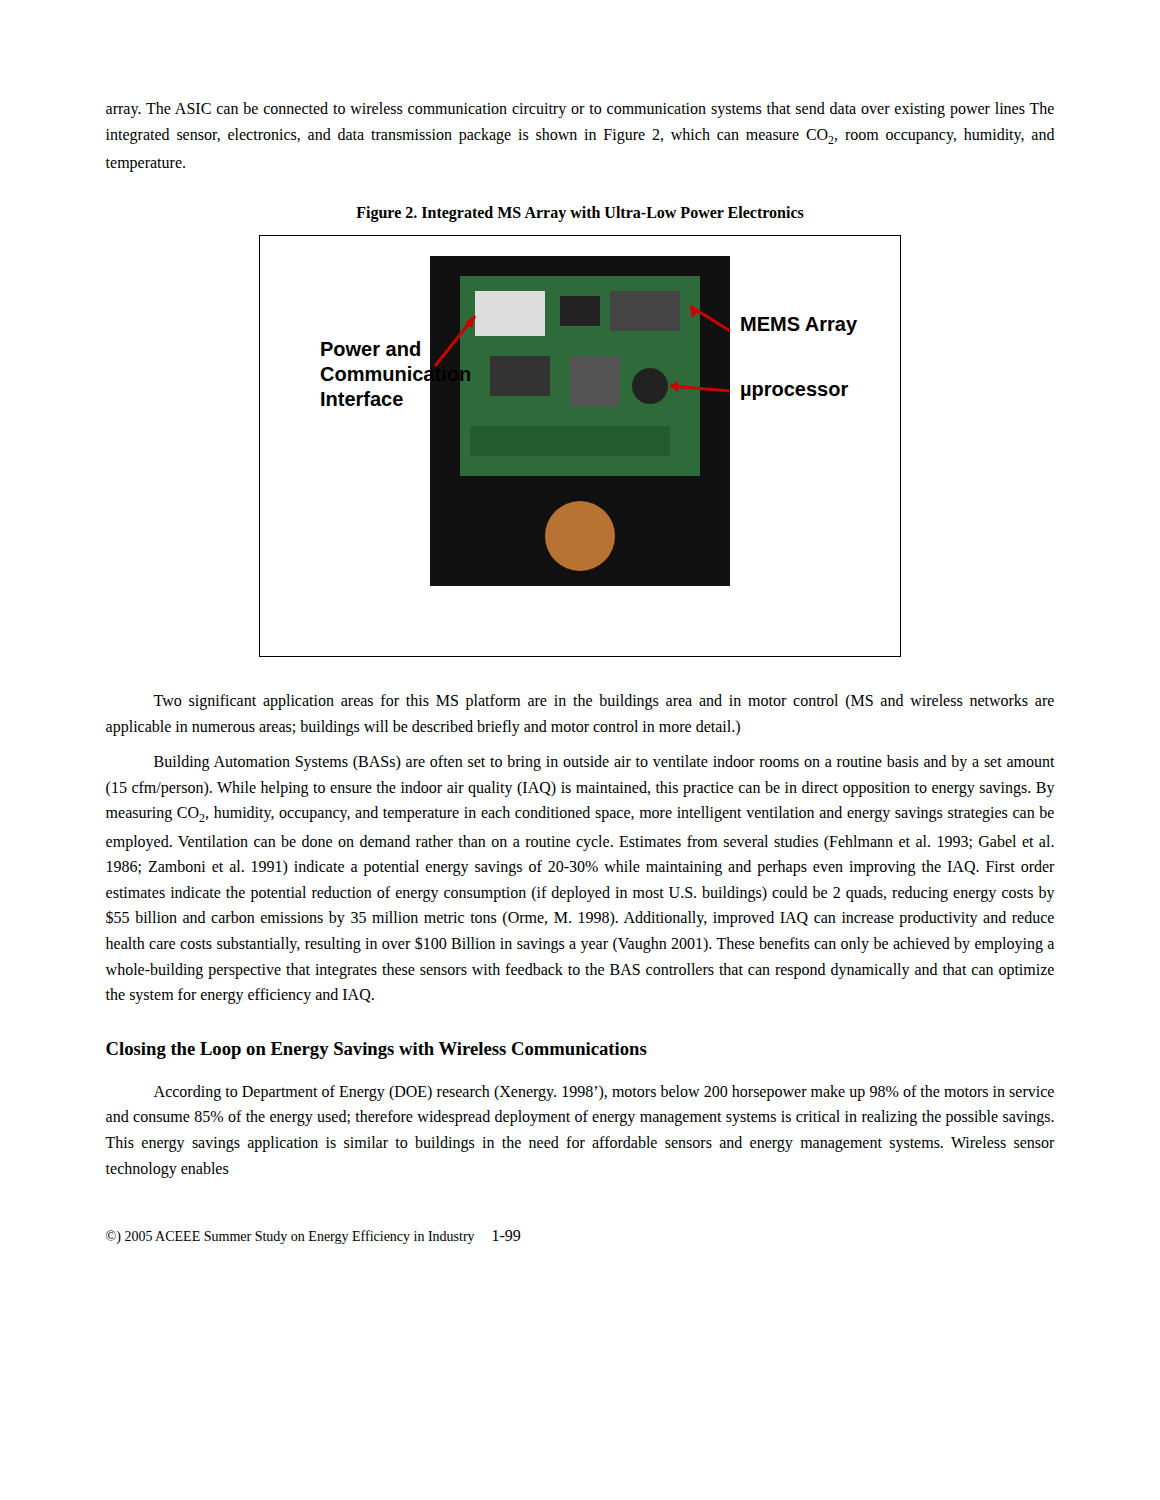array. The ASIC can be connected to wireless communication circuitry or to communication systems that send data over existing power lines The integrated sensor, electronics, and data transmission package is shown in Figure 2, which can measure CO2, room occupancy, humidity, and temperature.
Figure 2. Integrated MS Array with Ultra-Low Power Electronics
Two significant application areas for this MS platform are in the buildings area and in motor control (MS and wireless networks are applicable in numerous areas; buildings will be described briefly and motor control in more detail.)
Building Automation Systems (BASs) are often set to bring in outside air to ventilate indoor rooms on a routine basis and by a set amount (15 cfm/person). While helping to ensure the indoor air quality (IAQ) is maintained, this practice can be in direct opposition to energy savings. By measuring CO2, humidity, occupancy, and temperature in each conditioned space, more intelligent ventilation and energy savings strategies can be employed. Ventilation can be done on demand rather than on a routine cycle. Estimates from several studies (Fehlmann et al. 1993; Gabel et al. 1986; Zamboni et al. 1991) indicate a potential energy savings of 20-30% while maintaining and perhaps even improving the IAQ. First order estimates indicate the potential reduction of energy consumption (if deployed in most U.S. buildings) could be 2 quads, reducing energy costs by $55 billion and carbon emissions by 35 million metric tons (Orme, M. 1998). Additionally, improved IAQ can increase productivity and reduce health care costs substantially, resulting in over $100 Billion in savings a year (Vaughn 2001). These benefits can only be achieved by employing a whole-building perspective that integrates these sensors with feedback to the BAS controllers that can respond dynamically and that can optimize the system for energy efficiency and IAQ.
Closing the Loop on Energy Savings with Wireless Communications
According to Department of Energy (DOE) research (Xenergy. 1998’), motors below 200 horsepower make up 98% of the motors in service and consume 85% of the energy used; therefore widespread deployment of energy management systems is critical in realizing the possible savings. This energy savings application is similar to buildings in the need for affordable sensors and energy management systems. Wireless sensor technology enables
©) 2005 ACEEE Summer Study on Energy Efficiency in Industry 1-99